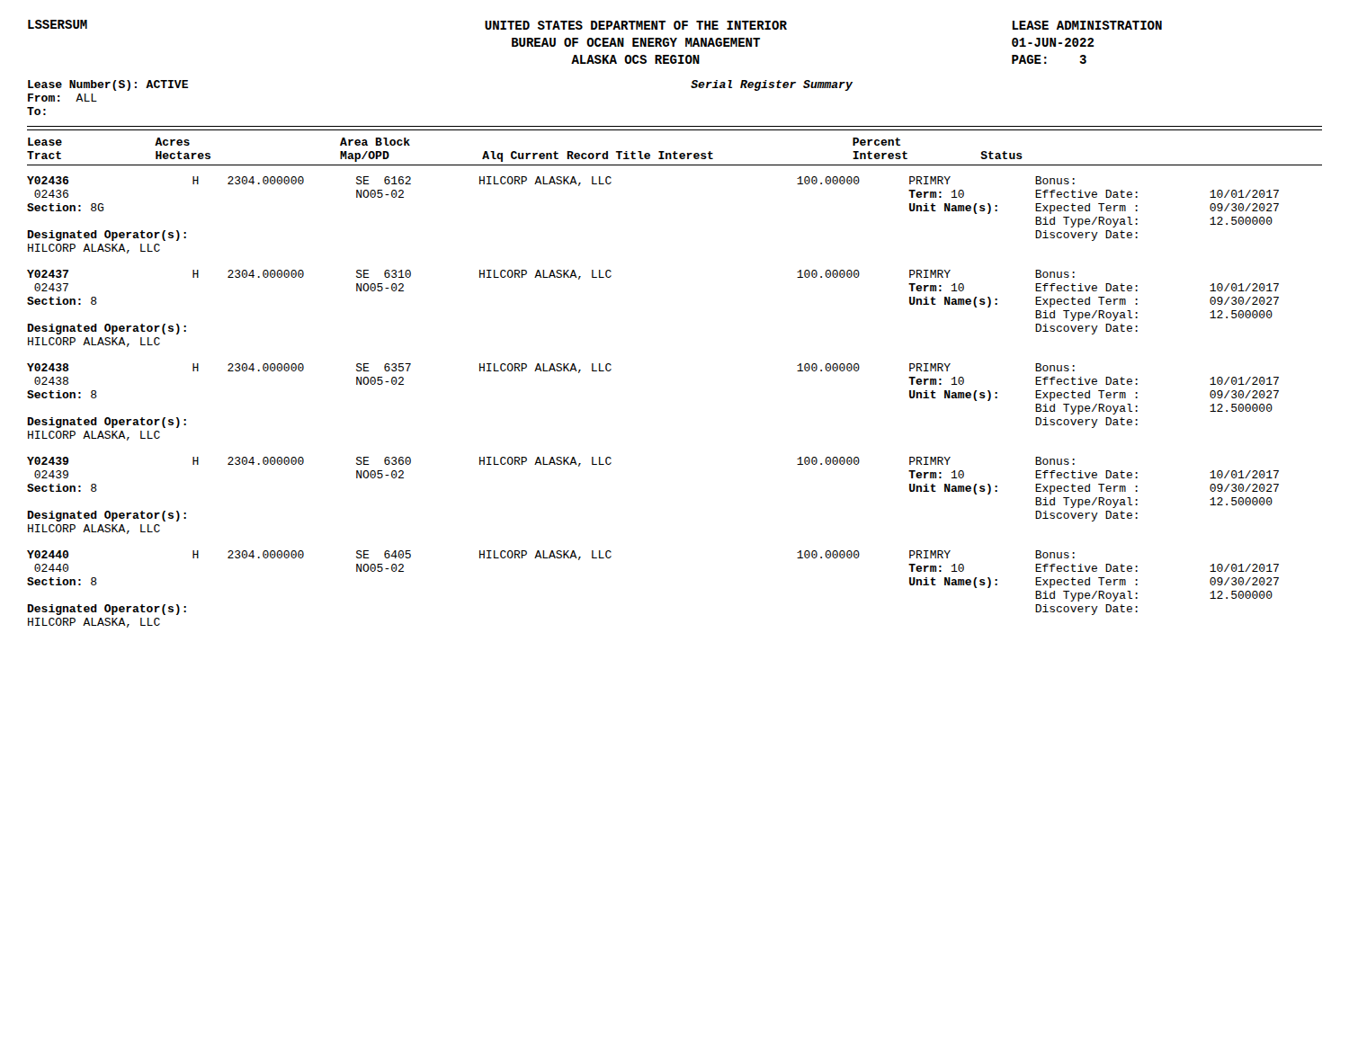| LSSERSUM | UNITED STATES DEPARTMENT OF THE INTERIOR BUREAU OF OCEAN ENERGY MANAGEMENT ALASKA OCS REGION | LEASE ADMINISTRATION 01-JUN-2022 PAGE: 3 |
| Lease Number(S): ACTIVE From: ALL To: | Serial Register Summary | |
| Lease Tract | Acres Hectares | Area Block Map/OPD | Alq Current Record Title Interest | Percent Interest | Status | |
| --- | --- | --- | --- | --- | --- | --- |
| Y02436 | H 2304.000000 | SE 6162 | HILCORP ALASKA, LLC | 100.00000 | PRIMRY | Bonus: | |
| 02436 | | NO05-02 | | | Term: 10 | Effective Date: | 10/01/2017 |
| Section: 8G | | | | | Unit Name(s): | Expected Term : | 09/30/2027 |
| | | | | | | Bid Type/Royal: | 12.500000 |
| Designated Operator(s): | | | | | | Discovery Date: | |
| HILCORP ALASKA, LLC | | | | | | |
| Y02437 | H 2304.000000 | SE 6310 | HILCORP ALASKA, LLC | 100.00000 | PRIMRY | Bonus: | |
| 02437 | | NO05-02 | | | Term: 10 | Effective Date: | 10/01/2017 |
| Section: 8 | | | | | Unit Name(s): | Expected Term : | 09/30/2027 |
| | | | | | | Bid Type/Royal: | 12.500000 |
| Designated Operator(s): | | | | | | Discovery Date: | |
| HILCORP ALASKA, LLC | | | | | | |
| Y02438 | H 2304.000000 | SE 6357 | HILCORP ALASKA, LLC | 100.00000 | PRIMRY | Bonus: | |
| 02438 | | NO05-02 | | | Term: 10 | Effective Date: | 10/01/2017 |
| Section: 8 | | | | | Unit Name(s): | Expected Term : | 09/30/2027 |
| | | | | | | Bid Type/Royal: | 12.500000 |
| Designated Operator(s): | | | | | | Discovery Date: | |
| HILCORP ALASKA, LLC | | | | | | |
| Y02439 | H 2304.000000 | SE 6360 | HILCORP ALASKA, LLC | 100.00000 | PRIMRY | Bonus: | |
| 02439 | | NO05-02 | | | Term: 10 | Effective Date: | 10/01/2017 |
| Section: 8 | | | | | Unit Name(s): | Expected Term : | 09/30/2027 |
| | | | | | | Bid Type/Royal: | 12.500000 |
| Designated Operator(s): | | | | | | Discovery Date: | |
| HILCORP ALASKA, LLC | | | | | | |
| Y02440 | H 2304.000000 | SE 6405 | HILCORP ALASKA, LLC | 100.00000 | PRIMRY | Bonus: | |
| 02440 | | NO05-02 | | | Term: 10 | Effective Date: | 10/01/2017 |
| Section: 8 | | | | | Unit Name(s): | Expected Term : | 09/30/2027 |
| | | | | | | Bid Type/Royal: | 12.500000 |
| Designated Operator(s): | | | | | | Discovery Date: | |
| HILCORP ALASKA, LLC | | | | | | |